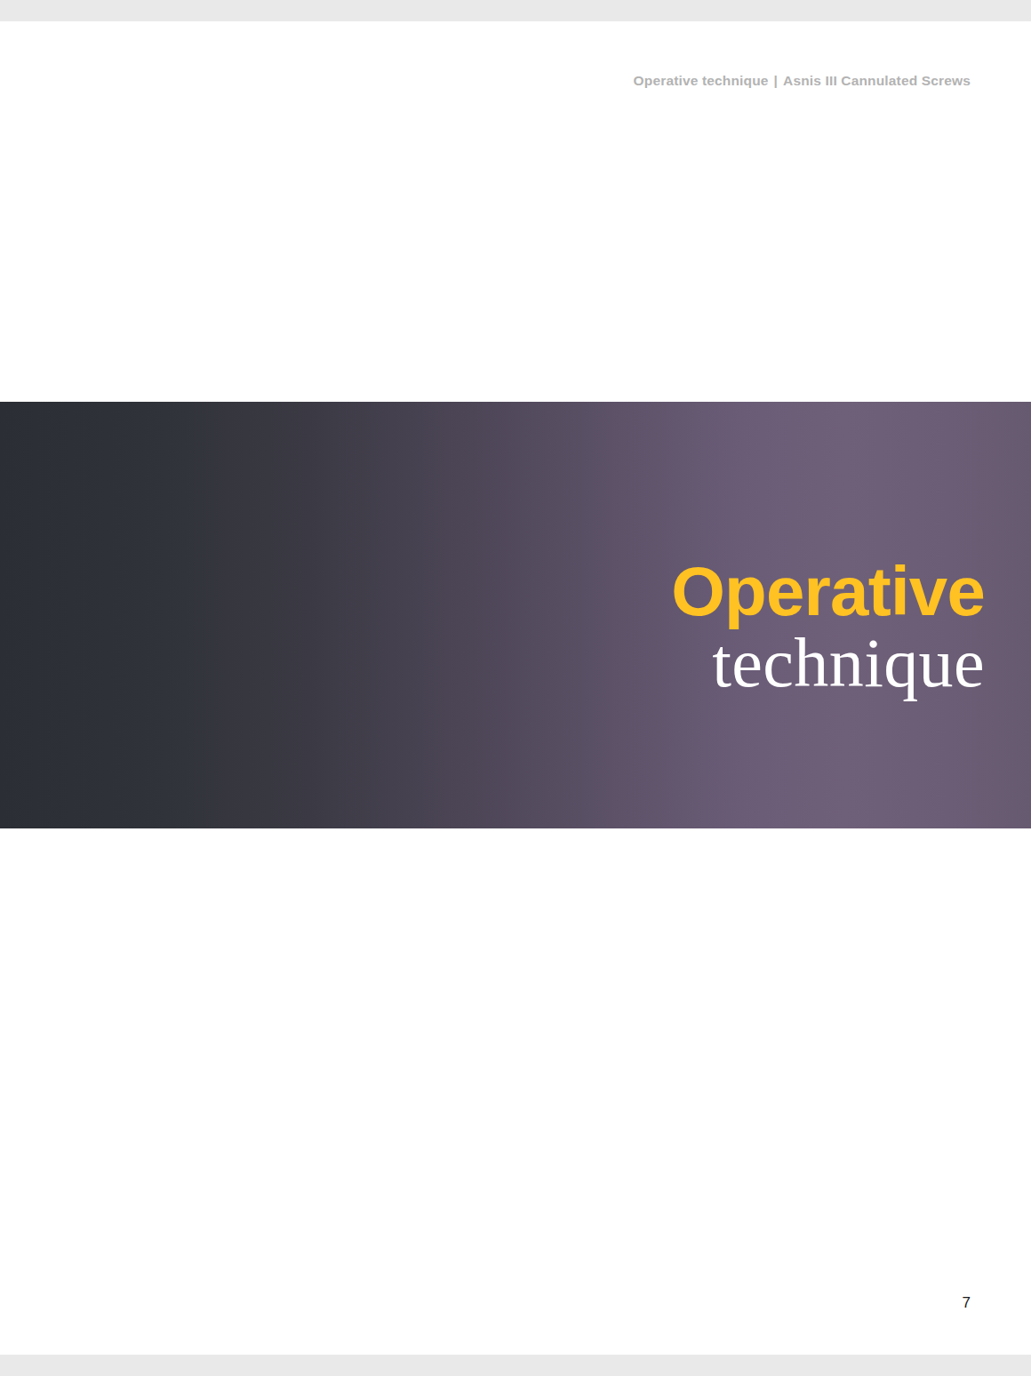Operative technique|Asnis III Cannulated Screws
Operative technique
7